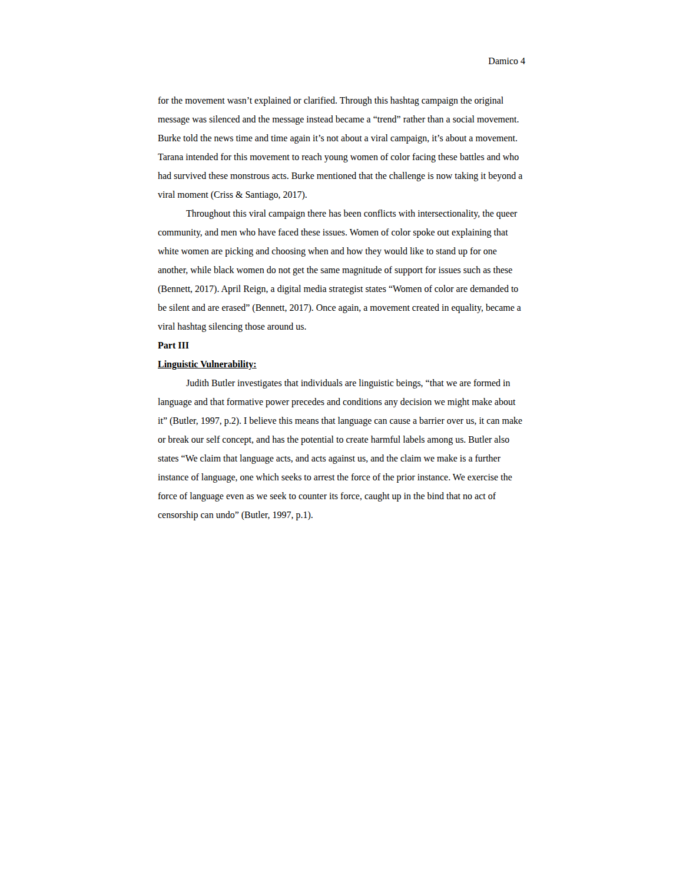Damico 4
for the movement wasn’t explained or clarified. Through this hashtag campaign the original message was silenced and the message instead became a “trend” rather than a social movement. Burke told the news time and time again it’s not about a viral campaign, it’s about a movement. Tarana intended for this movement to reach young women of color facing these battles and who had survived these monstrous acts. Burke mentioned that the challenge is now taking it beyond a viral moment (Criss & Santiago, 2017).
Throughout this viral campaign there has been conflicts with intersectionality, the queer community, and men who have faced these issues. Women of color spoke out explaining that white women are picking and choosing when and how they would like to stand up for one another, while black women do not get the same magnitude of support for issues such as these (Bennett, 2017). April Reign, a digital media strategist states “Women of color are demanded to be silent and are erased” (Bennett, 2017). Once again, a movement created in equality, became a viral hashtag silencing those around us.
Part III
Linguistic Vulnerability:
Judith Butler investigates that individuals are linguistic beings, “that we are formed in language and that formative power precedes and conditions any decision we might make about it” (Butler, 1997, p.2). I believe this means that language can cause a barrier over us, it can make or break our self concept, and has the potential to create harmful labels among us. Butler also states “We claim that language acts, and acts against us, and the claim we make is a further instance of language, one which seeks to arrest the force of the prior instance. We exercise the force of language even as we seek to counter its force, caught up in the bind that no act of censorship can undo” (Butler, 1997, p.1).